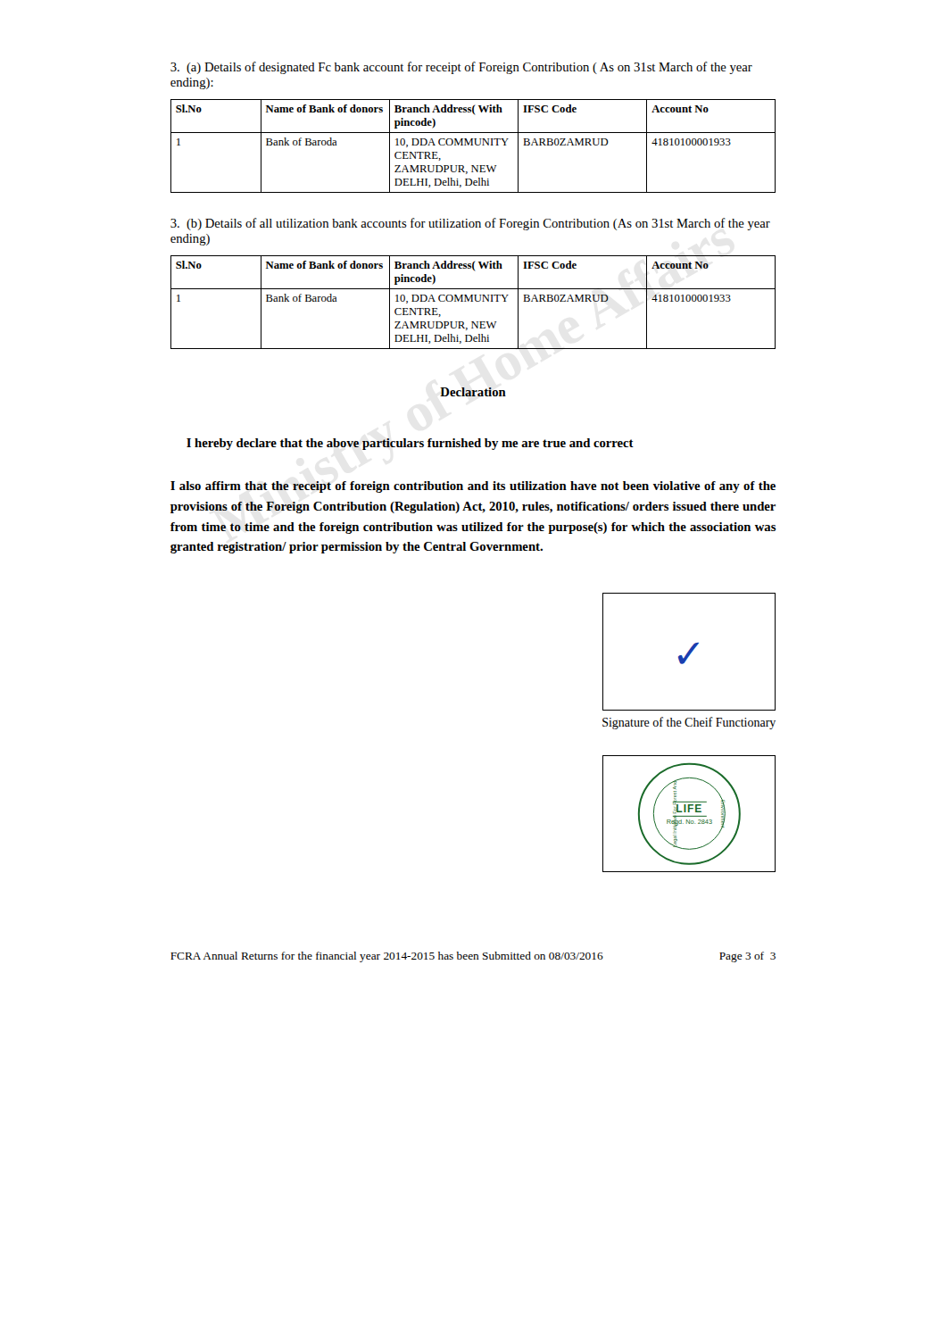Ministry of Home Affairs
3. (a) Details of designated Fc bank account for receipt of Foreign Contribution ( As on 31st March of the year ending):
| Sl.No | Name of Bank of donors | Branch Address( With pincode) | IFSC Code | Account No |
| --- | --- | --- | --- | --- |
| 1 | Bank of Baroda | 10, DDA COMMUNITY CENTRE, ZAMRUDPUR, NEW DELHI, Delhi, Delhi | BARB0ZAMRUD | 41810100001933 |
3. (b) Details of all utilization bank accounts for utilization of Foregin Contribution (As on 31st March of the year ending)
| Sl.No | Name of Bank of donors | Branch Address( With pincode) | IFSC Code | Account No |
| --- | --- | --- | --- | --- |
| 1 | Bank of Baroda | 10, DDA COMMUNITY CENTRE, ZAMRUDPUR, NEW DELHI, Delhi, Delhi | BARB0ZAMRUD | 41810100001933 |
Declaration
I hereby declare that the above particulars furnished by me are true and correct
I also affirm that the receipt of foreign contribution and its utilization have not been violative of any of the provisions of the Foreign Contribution (Regulation) Act, 2010, rules, notifications/ orders issued there under from time to time and the foreign contribution was utilized for the purpose(s) for which the association was granted registration/ prior permission by the Central Government.
✓
Signature of the Cheif Functionary
LIFE
Regd. No. 2843
Legal Initiative For Forest And
Environment
FCRA Annual Returns for the financial year 2014-2015 has been Submitted on 08/03/2016 Page 3 of 3